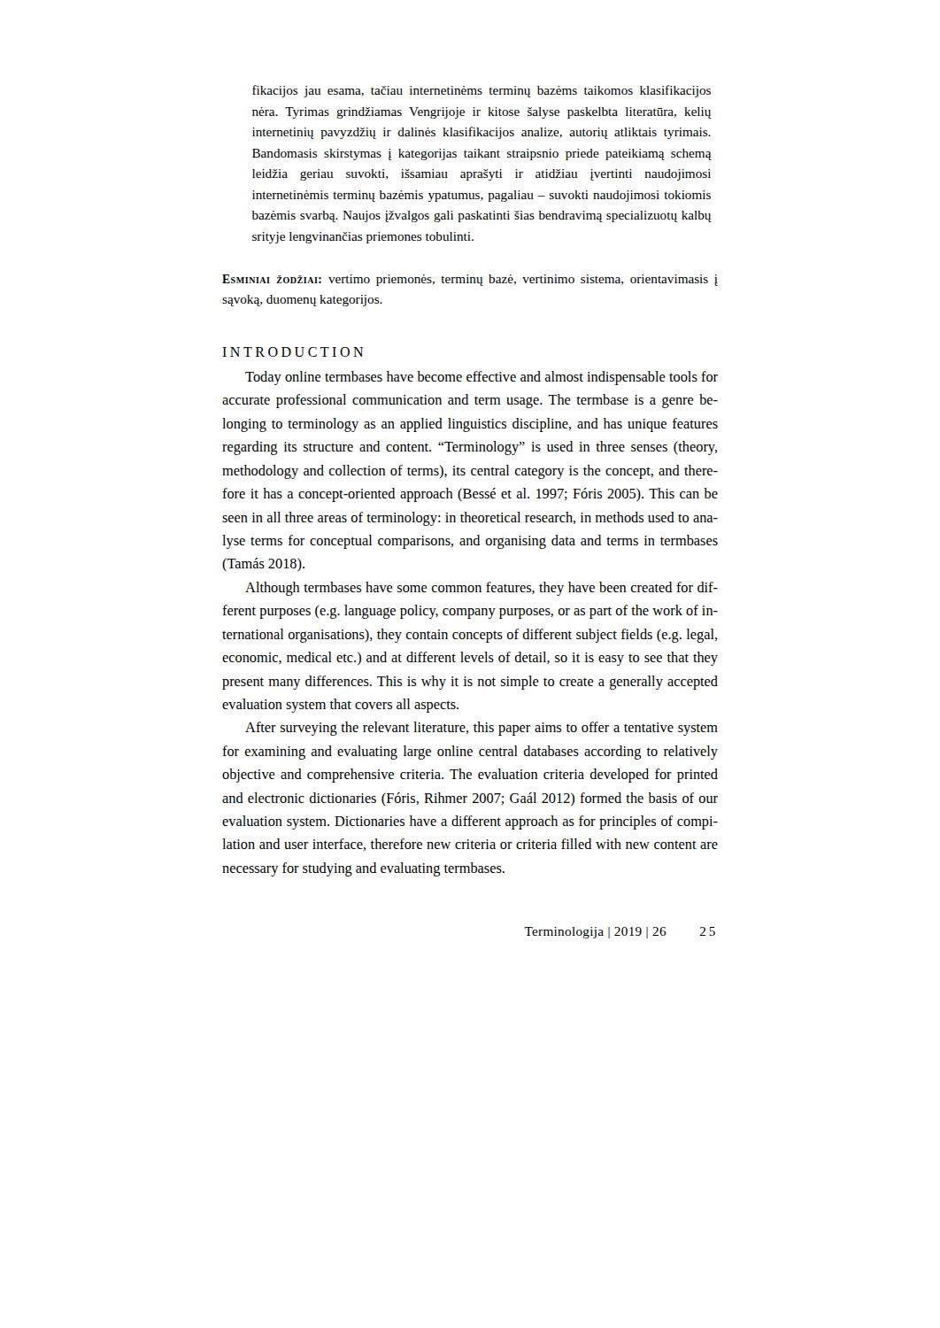fikacijos jau esama, tačiau internetinėms terminų bazėms taikomos klasifikacijos nėra. Tyrimas grindžiamas Vengrijoje ir kitose šalyse paskelbta literatūra, kelių internetinių pavyzdžių ir dalinės klasifikacijos analize, autorių atliktais tyrimais. Bandomasis skirstymas į kategorijas taikant straipsnio priede pateikiamą schemą leidžia geriau suvokti, išsamiau aprašyti ir atidžiau įvertinti naudojimosi internetinėmis terminų bazėmis ypatumus, pagaliau – suvokti naudojimosi tokiomis bazėmis svarbą. Naujos įžvalgos gali paskatinti šias bendravimą specializuotų kalbų srityje lengvinančias priemones tobulinti.
Esminiai žodžiai: vertimo priemonės, terminų bazė, vertinimo sistema, orientavimasis į sąvoką, duomenų kategorijos.
Introduction
Today online termbases have become effective and almost indispensable tools for accurate professional communication and term usage. The termbase is a genre belonging to terminology as an applied linguistics discipline, and has unique features regarding its structure and content. “Terminology” is used in three senses (theory, methodology and collection of terms), its central category is the concept, and therefore it has a concept-oriented approach (Bessé et al. 1997; Fóris 2005). This can be seen in all three areas of terminology: in theoretical research, in methods used to analyse terms for conceptual comparisons, and organising data and terms in termbases (Tamás 2018).
Although termbases have some common features, they have been created for different purposes (e.g. language policy, company purposes, or as part of the work of international organisations), they contain concepts of different subject fields (e.g. legal, economic, medical etc.) and at different levels of detail, so it is easy to see that they present many differences. This is why it is not simple to create a generally accepted evaluation system that covers all aspects.
After surveying the relevant literature, this paper aims to offer a tentative system for examining and evaluating large online central databases according to relatively objective and comprehensive criteria. The evaluation criteria developed for printed and electronic dictionaries (Fóris, Rihmer 2007; Gaál 2012) formed the basis of our evaluation system. Dictionaries have a different approach as for principles of compilation and user interface, therefore new criteria or criteria filled with new content are necessary for studying and evaluating termbases.
Terminologija | 2019 | 26 25